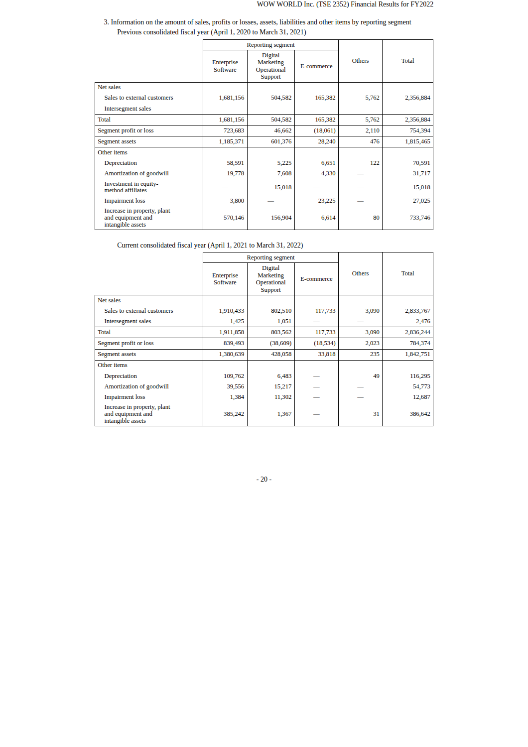WOW WORLD Inc. (TSE 2352) Financial Results for FY2022
3. Information on the amount of sales, profits or losses, assets, liabilities and other items by reporting segment
Previous consolidated fiscal year (April 1, 2020 to March 31, 2021)
| | Reporting segment | Others | Total |
| --- | --- | --- | --- |
| | Enterprise Software | Digital Marketing Operational Support | E-commerce |
| Net sales | | | | | |
| Sales to external customers | 1,681,156 | 504,582 | 165,382 | 5,762 | 2,356,884 |
| Intersegment sales | | | | | |
| Total | 1,681,156 | 504,582 | 165,382 | 5,762 | 2,356,884 |
| Segment profit or loss | 723,683 | 46,662 | (18,061) | 2,110 | 754,394 |
| Segment assets | 1,185,371 | 601,376 | 28,240 | 476 | 1,815,465 |
| Other items | | | | | |
| Depreciation | 58,591 | 5,225 | 6,651 | 122 | 70,591 |
| Amortization of goodwill | 19,778 | 7,608 | 4,330 | — | 31,717 |
| Investment in equity- method affiliates | — | 15,018 | — | — | 15,018 |
| Impairment loss | 3,800 | — | 23,225 | — | 27,025 |
| Increase in property, plant and equipment and intangible assets | 570,146 | 156,904 | 6,614 | 80 | 733,746 |
Current consolidated fiscal year (April 1, 2021 to March 31, 2022)
| | Reporting segment | Others | Total |
| --- | --- | --- | --- |
| | Enterprise Software | Digital Marketing Operational Support | E-commerce |
| Net sales | | | | | |
| Sales to external customers | 1,910,433 | 802,510 | 117,733 | 3,090 | 2,833,767 |
| Intersegment sales | 1,425 | 1,051 | — | — | 2,476 |
| Total | 1,911,858 | 803,562 | 117,733 | 3,090 | 2,836,244 |
| Segment profit or loss | 839,493 | (38,609) | (18,534) | 2,023 | 784,374 |
| Segment assets | 1,380,639 | 428,058 | 33,818 | 235 | 1,842,751 |
| Other items | | | | | |
| Depreciation | 109,762 | 6,483 | — | 49 | 116,295 |
| Amortization of goodwill | 39,556 | 15,217 | — | — | 54,773 |
| Impairment loss | 1,384 | 11,302 | — | — | 12,687 |
| Increase in property, plant and equipment and intangible assets | 385,242 | 1,367 | — | 31 | 386,642 |
- 20 -